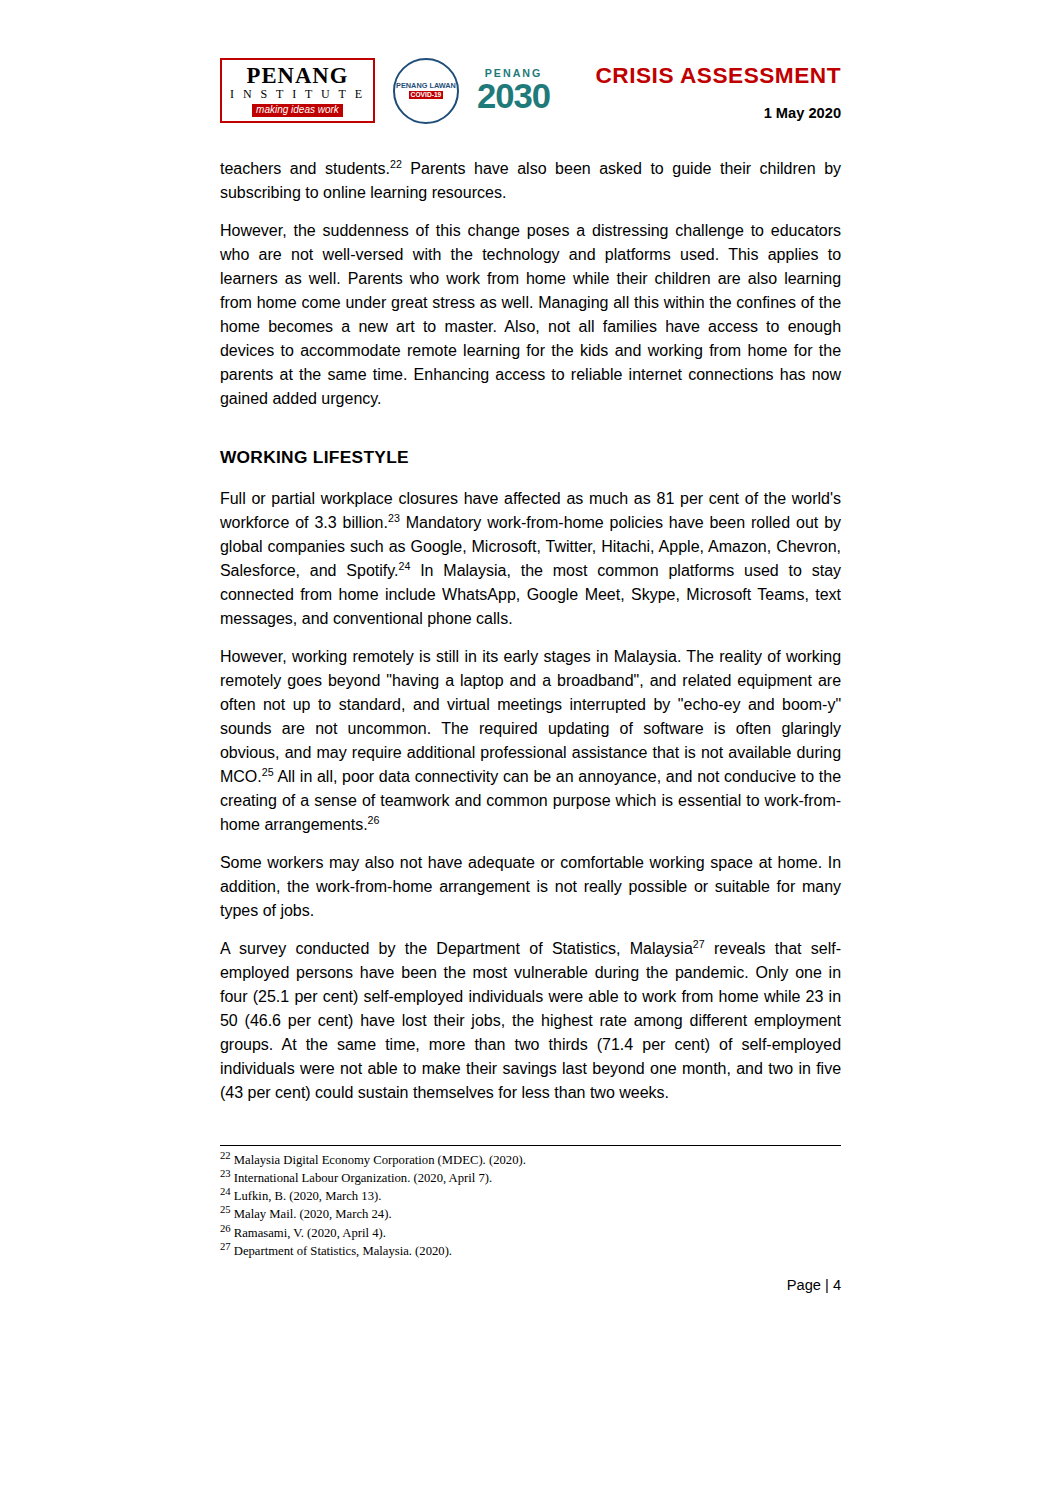PENANG
I N S T I T U T E
making ideas work
PENANG LAWAN
COVID-19
PENANG
2030
CRISIS ASSESSMENT
1 May 2020
teachers and students.22 Parents have also been asked to guide their children by subscribing to online learning resources.
However, the suddenness of this change poses a distressing challenge to educators who are not well-versed with the technology and platforms used. This applies to learners as well. Parents who work from home while their children are also learning from home come under great stress as well. Managing all this within the confines of the home becomes a new art to master. Also, not all families have access to enough devices to accommodate remote learning for the kids and working from home for the parents at the same time. Enhancing access to reliable internet connections has now gained added urgency.
WORKING LIFESTYLE
Full or partial workplace closures have affected as much as 81 per cent of the world's workforce of 3.3 billion.23 Mandatory work-from-home policies have been rolled out by global companies such as Google, Microsoft, Twitter, Hitachi, Apple, Amazon, Chevron, Salesforce, and Spotify.24 In Malaysia, the most common platforms used to stay connected from home include WhatsApp, Google Meet, Skype, Microsoft Teams, text messages, and conventional phone calls.
However, working remotely is still in its early stages in Malaysia. The reality of working remotely goes beyond "having a laptop and a broadband", and related equipment are often not up to standard, and virtual meetings interrupted by "echo-ey and boom-y" sounds are not uncommon. The required updating of software is often glaringly obvious, and may require additional professional assistance that is not available during MCO.25 All in all, poor data connectivity can be an annoyance, and not conducive to the creating of a sense of teamwork and common purpose which is essential to work-from-home arrangements.26
Some workers may also not have adequate or comfortable working space at home. In addition, the work-from-home arrangement is not really possible or suitable for many types of jobs.
A survey conducted by the Department of Statistics, Malaysia27 reveals that self-employed persons have been the most vulnerable during the pandemic. Only one in four (25.1 per cent) self-employed individuals were able to work from home while 23 in 50 (46.6 per cent) have lost their jobs, the highest rate among different employment groups. At the same time, more than two thirds (71.4 per cent) of self-employed individuals were not able to make their savings last beyond one month, and two in five (43 per cent) could sustain themselves for less than two weeks.
22 Malaysia Digital Economy Corporation (MDEC). (2020).
23 International Labour Organization. (2020, April 7).
24 Lufkin, B. (2020, March 13).
25 Malay Mail. (2020, March 24).
26 Ramasami, V. (2020, April 4).
27 Department of Statistics, Malaysia. (2020).
Page | 4